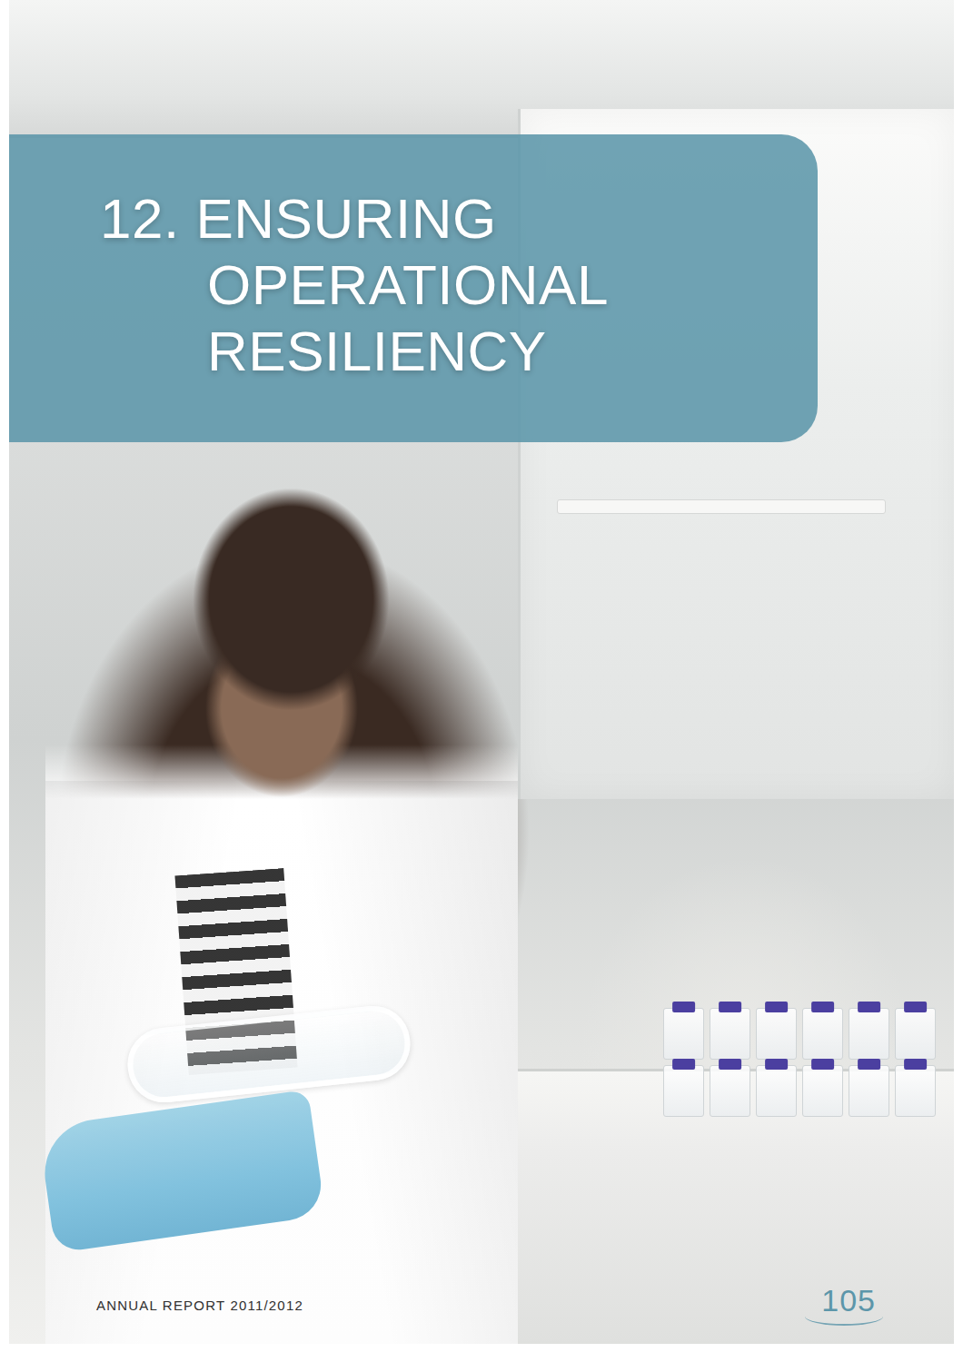12. Ensuring Operational Resiliency
Annual Report 2011/2012
105